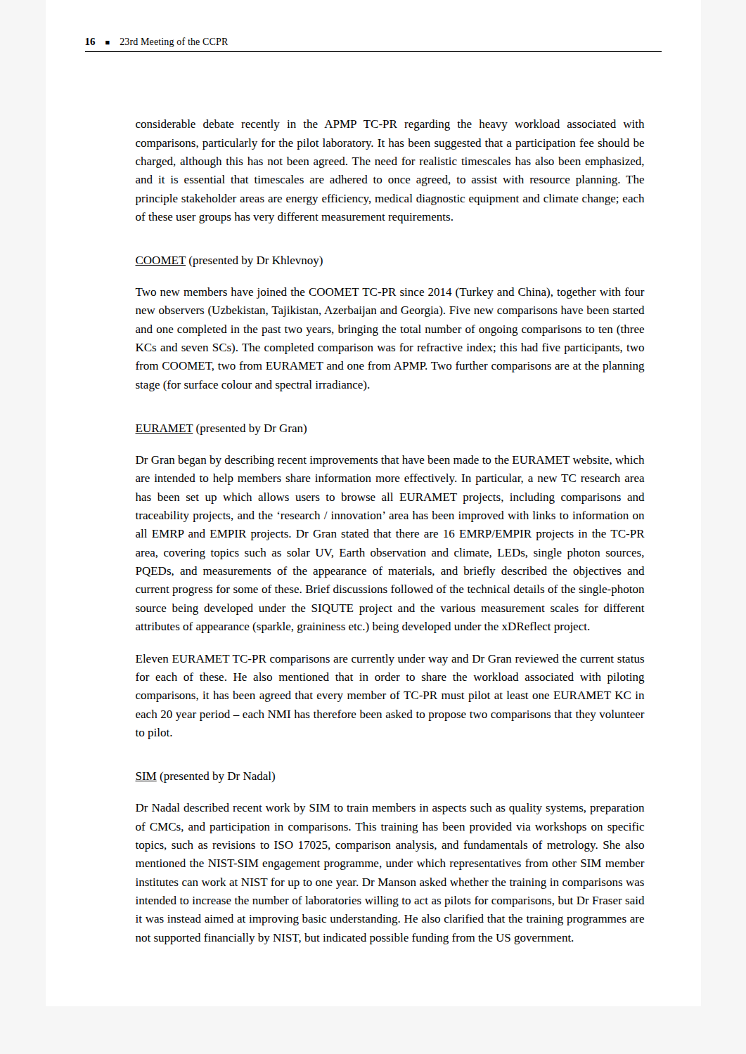16 ■ 23rd Meeting of the CCPR
considerable debate recently in the APMP TC-PR regarding the heavy workload associated with comparisons, particularly for the pilot laboratory. It has been suggested that a participation fee should be charged, although this has not been agreed. The need for realistic timescales has also been emphasized, and it is essential that timescales are adhered to once agreed, to assist with resource planning. The principle stakeholder areas are energy efficiency, medical diagnostic equipment and climate change; each of these user groups has very different measurement requirements.
COOMET (presented by Dr Khlevnoy)
Two new members have joined the COOMET TC-PR since 2014 (Turkey and China), together with four new observers (Uzbekistan, Tajikistan, Azerbaijan and Georgia). Five new comparisons have been started and one completed in the past two years, bringing the total number of ongoing comparisons to ten (three KCs and seven SCs). The completed comparison was for refractive index; this had five participants, two from COOMET, two from EURAMET and one from APMP. Two further comparisons are at the planning stage (for surface colour and spectral irradiance).
EURAMET (presented by Dr Gran)
Dr Gran began by describing recent improvements that have been made to the EURAMET website, which are intended to help members share information more effectively. In particular, a new TC research area has been set up which allows users to browse all EURAMET projects, including comparisons and traceability projects, and the ‘research / innovation’ area has been improved with links to information on all EMRP and EMPIR projects. Dr Gran stated that there are 16 EMRP/EMPIR projects in the TC-PR area, covering topics such as solar UV, Earth observation and climate, LEDs, single photon sources, PQEDs, and measurements of the appearance of materials, and briefly described the objectives and current progress for some of these. Brief discussions followed of the technical details of the single-photon source being developed under the SIQUTE project and the various measurement scales for different attributes of appearance (sparkle, graininess etc.) being developed under the xDReflect project.
Eleven EURAMET TC-PR comparisons are currently under way and Dr Gran reviewed the current status for each of these. He also mentioned that in order to share the workload associated with piloting comparisons, it has been agreed that every member of TC-PR must pilot at least one EURAMET KC in each 20 year period – each NMI has therefore been asked to propose two comparisons that they volunteer to pilot.
SIM (presented by Dr Nadal)
Dr Nadal described recent work by SIM to train members in aspects such as quality systems, preparation of CMCs, and participation in comparisons. This training has been provided via workshops on specific topics, such as revisions to ISO 17025, comparison analysis, and fundamentals of metrology. She also mentioned the NIST-SIM engagement programme, under which representatives from other SIM member institutes can work at NIST for up to one year. Dr Manson asked whether the training in comparisons was intended to increase the number of laboratories willing to act as pilots for comparisons, but Dr Fraser said it was instead aimed at improving basic understanding. He also clarified that the training programmes are not supported financially by NIST, but indicated possible funding from the US government.